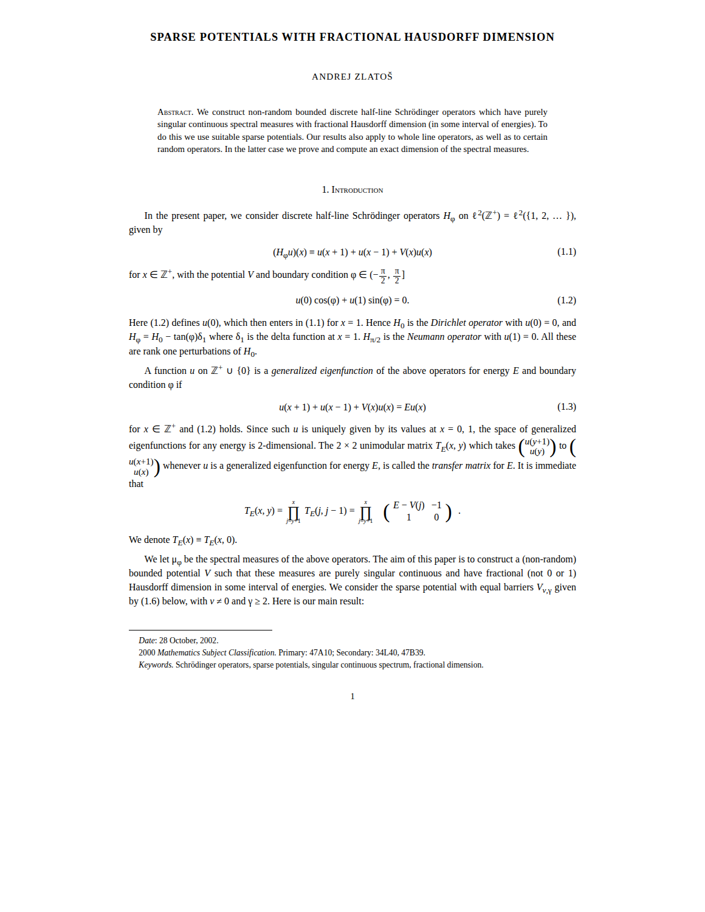Sparse Potentials with Fractional Hausdorff Dimension
Andrej Zlatoš
Abstract. We construct non-random bounded discrete half-line Schrödinger operators which have purely singular continuous spectral measures with fractional Hausdorff dimension (in some interval of energies). To do this we use suitable sparse potentials. Our results also apply to whole line operators, as well as to certain random operators. In the latter case we prove and compute an exact dimension of the spectral measures.
1. Introduction
In the present paper, we consider discrete half-line Schrödinger operators Hφ on ℓ2(ℤ+) = ℓ2({1, 2, … }), given by
(Hφu)(x) ≡ u(x + 1) + u(x − 1) + V(x)u(x) (1.1)
for x ∈ ℤ+, with the potential V and boundary condition φ ∈ (−π 2, π 2]
u(0) cos(φ) + u(1) sin(φ) = 0. (1.2)
Here (1.2) defines u(0), which then enters in (1.1) for x = 1. Hence H0 is the Dirichlet operator with u(0) = 0, and Hφ = H0 − tan(φ)δ1 where δ1 is the delta function at x = 1. Hπ/2 is the Neumann operator with u(1) = 0. All these are rank one perturbations of H0.
A function u on ℤ+ ∪ {0} is a generalized eigenfunction of the above operators for energy E and boundary condition φ if
u(x + 1) + u(x − 1) + V(x)u(x) = Eu(x) (1.3)
for x ∈ ℤ+ and (1.2) holds. Since such u is uniquely given by its values at x = 0, 1, the space of generalized eigenfunctions for any energy is 2-dimensional. The 2 × 2 unimodular matrix TE(x, y) which takes (u(y+1)
u(y)) to (u(x+1)
u(x)) whenever u is a generalized eigenfunction for energy E, is called the transfer matrix for E. It is immediate that
TE(x, y) = x∏j=y+1 TE(j, j − 1) = x∏j=y+1 (
| E − V ( j ) | −1 |
| 1 | 0 |
).
We denote TE(x) ≡ TE(x, 0).
We let μφ be the spectral measures of the above operators. The aim of this paper is to construct a (non-random) bounded potential V such that these measures are purely singular continuous and have fractional (not 0 or 1) Hausdorff dimension in some interval of energies. We consider the sparse potential with equal barriers Vv,γ given by (1.6) below, with v ≠ 0 and γ ≥ 2. Here is our main result:
Date: 28 October, 2002.
2000 Mathematics Subject Classification. Primary: 47A10; Secondary: 34L40, 47B39.
Keywords. Schrödinger operators, sparse potentials, singular continuous spectrum, fractional dimension.
1